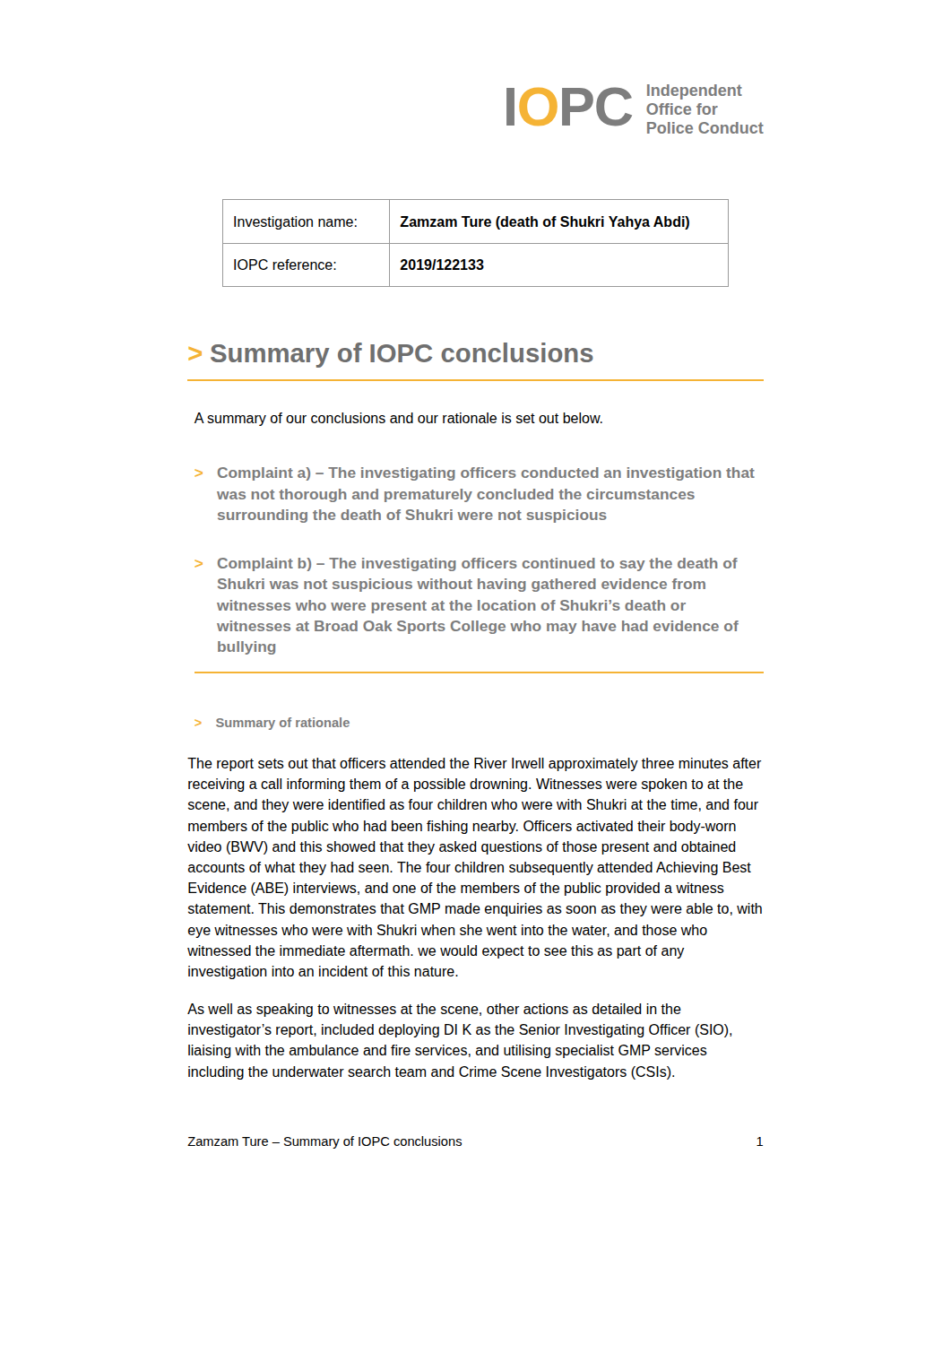IOPC
Independent
Office for
Police Conduct
| Investigation name: | Zamzam Ture (death of Shukri Yahya Abdi) |
| IOPC reference: | 2019/122133 |
>Summary of IOPC conclusions
A summary of our conclusions and our rationale is set out below.
> Complaint a) – The investigating officers conducted an investigation that was not thorough and prematurely concluded the circumstances surrounding the death of Shukri were not suspicious
> Complaint b) – The investigating officers continued to say the death of Shukri was not suspicious without having gathered evidence from witnesses who were present at the location of Shukri’s death or witnesses at Broad Oak Sports College who may have had evidence of bullying
> Summary of rationale
The report sets out that officers attended the River Irwell approximately three minutes after receiving a call informing them of a possible drowning. Witnesses were spoken to at the scene, and they were identified as four children who were with Shukri at the time, and four members of the public who had been fishing nearby. Officers activated their body-worn video (BWV) and this showed that they asked questions of those present and obtained accounts of what they had seen. The four children subsequently attended Achieving Best Evidence (ABE) interviews, and one of the members of the public provided a witness statement. This demonstrates that GMP made enquiries as soon as they were able to, with eye witnesses who were with Shukri when she went into the water, and those who witnessed the immediate aftermath. we would expect to see this as part of any investigation into an incident of this nature.
As well as speaking to witnesses at the scene, other actions as detailed in the investigator’s report, included deploying DI K as the Senior Investigating Officer (SIO), liaising with the ambulance and fire services, and utilising specialist GMP services including the underwater search team and Crime Scene Investigators (CSIs).
Zamzam Ture – Summary of IOPC conclusions 1